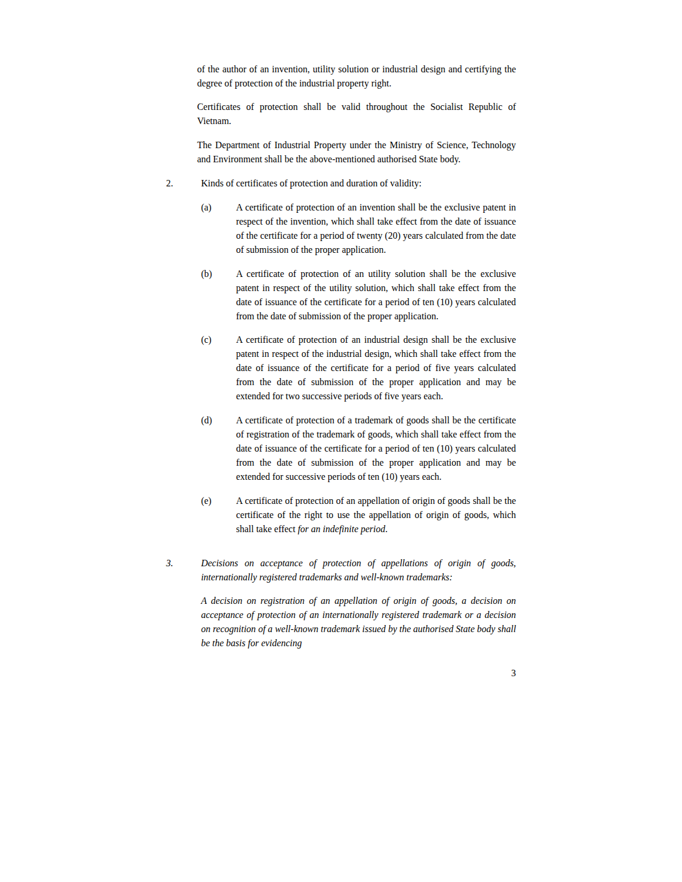of the author of an invention, utility solution or industrial design and certifying the degree of protection of the industrial property right.
Certificates of protection shall be valid throughout the Socialist Republic of Vietnam.
The Department of Industrial Property under the Ministry of Science, Technology and Environment shall be the above-mentioned authorised State body.
2.
Kinds of certificates of protection and duration of validity:
(a)
A certificate of protection of an invention shall be the exclusive patent in respect of the invention, which shall take effect from the date of issuance of the certificate for a period of twenty (20) years calculated from the date of submission of the proper application.
(b)
A certificate of protection of an utility solution shall be the exclusive patent in respect of the utility solution, which shall take effect from the date of issuance of the certificate for a period of ten (10) years calculated from the date of submission of the proper application.
(c)
A certificate of protection of an industrial design shall be the exclusive patent in respect of the industrial design, which shall take effect from the date of issuance of the certificate for a period of five years calculated from the date of submission of the proper application and may be extended for two successive periods of five years each.
(d)
A certificate of protection of a trademark of goods shall be the certificate of registration of the trademark of goods, which shall take effect from the date of issuance of the certificate for a period of ten (10) years calculated from the date of submission of the proper application and may be extended for successive periods of ten (10) years each.
(e)
A certificate of protection of an appellation of origin of goods shall be the certificate of the right to use the appellation of origin of goods, which shall take effect for an indefinite period.
3.
Decisions on acceptance of protection of appellations of origin of goods, internationally registered trademarks and well-known trademarks:
A decision on registration of an appellation of origin of goods, a decision on acceptance of protection of an internationally registered trademark or a decision on recognition of a well-known trademark issued by the authorised State body shall be the basis for evidencing
3